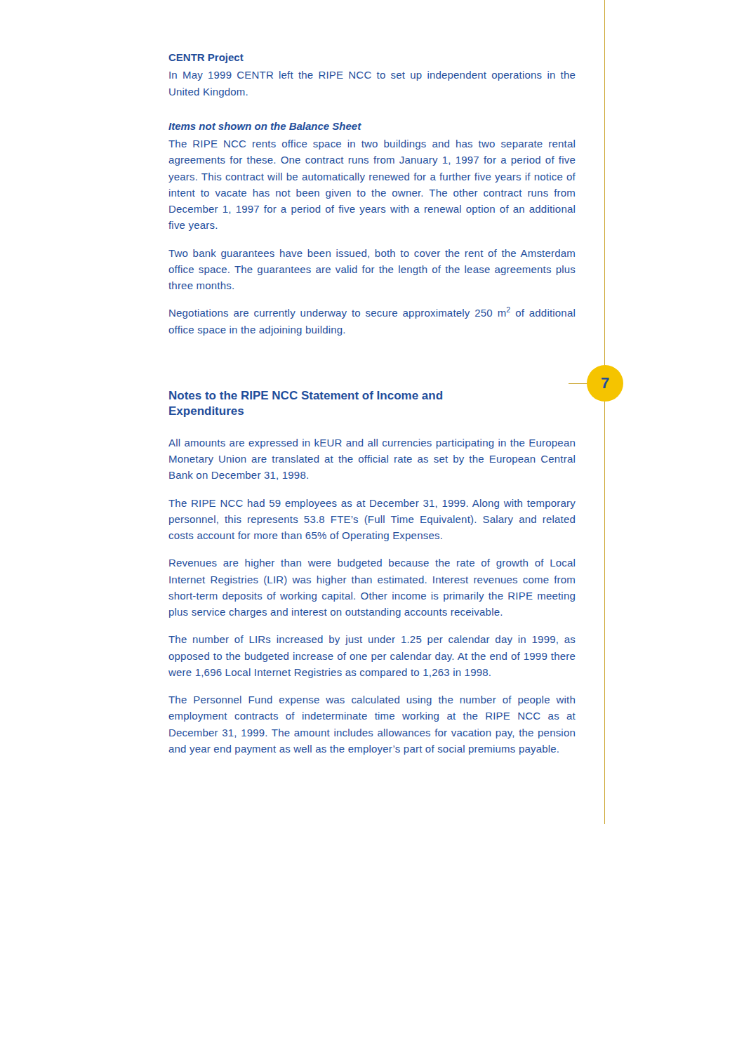7
CENTR Project
In May 1999 CENTR left the RIPE NCC to set up independent operations in the United Kingdom.
Items not shown on the Balance Sheet
The RIPE NCC rents office space in two buildings and has two separate rental agreements for these. One contract runs from January 1, 1997 for a period of five years. This contract will be automatically renewed for a further five years if notice of intent to vacate has not been given to the owner. The other contract runs from December 1, 1997 for a period of five years with a renewal option of an additional five years.
Two bank guarantees have been issued, both to cover the rent of the Amsterdam office space. The guarantees are valid for the length of the lease agreements plus three months.
Negotiations are currently underway to secure approximately 250 m2 of additional office space in the adjoining building.
Notes to the RIPE NCC Statement of Income and
Expenditures
All amounts are expressed in kEUR and all currencies participating in the European Monetary Union are translated at the official rate as set by the European Central Bank on December 31, 1998.
The RIPE NCC had 59 employees as at December 31, 1999. Along with temporary personnel, this represents 53.8 FTE’s (Full Time Equivalent). Salary and related costs account for more than 65% of Operating Expenses.
Revenues are higher than were budgeted because the rate of growth of Local Internet Registries (LIR) was higher than estimated. Interest revenues come from short-term deposits of working capital. Other income is primarily the RIPE meeting plus service charges and interest on outstanding accounts receivable.
The number of LIRs increased by just under 1.25 per calendar day in 1999, as opposed to the budgeted increase of one per calendar day. At the end of 1999 there were 1,696 Local Internet Registries as compared to 1,263 in 1998.
The Personnel Fund expense was calculated using the number of people with employment contracts of indeterminate time working at the RIPE NCC as at December 31, 1999. The amount includes allowances for vacation pay, the pension and year end payment as well as the employer’s part of social premiums payable.